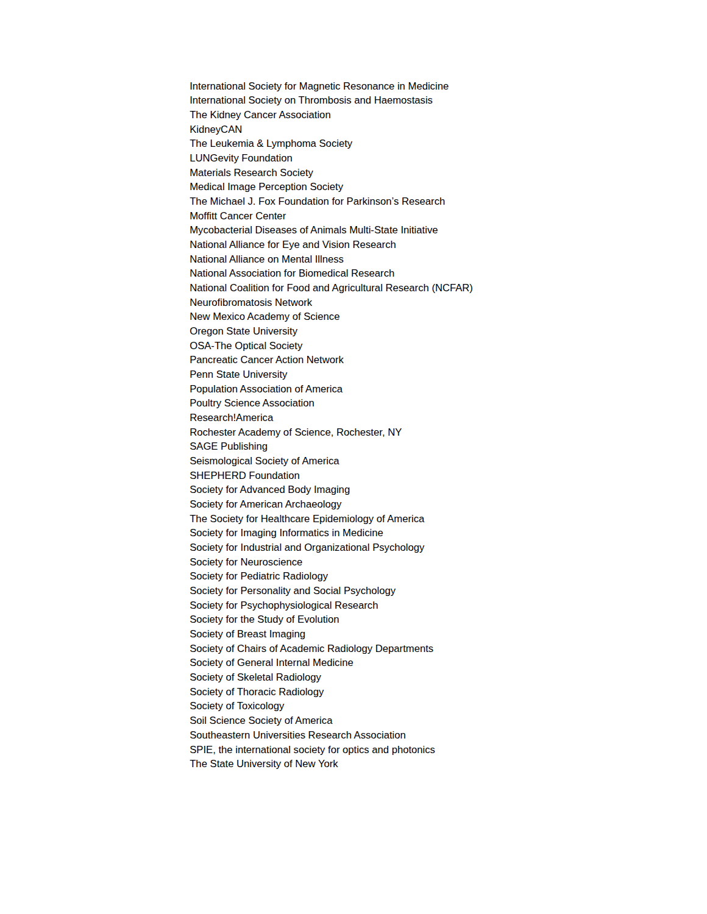International Society for Magnetic Resonance in Medicine
International Society on Thrombosis and Haemostasis
The Kidney Cancer Association
KidneyCAN
The Leukemia & Lymphoma Society
LUNGevity Foundation
Materials Research Society
Medical Image Perception Society
The Michael J. Fox Foundation for Parkinson’s Research
Moffitt Cancer Center
Mycobacterial Diseases of Animals Multi-State Initiative
National Alliance for Eye and Vision Research
National Alliance on Mental Illness
National Association for Biomedical Research
National Coalition for Food and Agricultural Research (NCFAR)
Neurofibromatosis Network
New Mexico Academy of Science
Oregon State University
OSA-The Optical Society
Pancreatic Cancer Action Network
Penn State University
Population Association of America
Poultry Science Association
Research!America
Rochester Academy of Science, Rochester, NY
SAGE Publishing
Seismological Society of America
SHEPHERD Foundation
Society for Advanced Body Imaging
Society for American Archaeology
The Society for Healthcare Epidemiology of America
Society for Imaging Informatics in Medicine
Society for Industrial and Organizational Psychology
Society for Neuroscience
Society for Pediatric Radiology
Society for Personality and Social Psychology
Society for Psychophysiological Research
Society for the Study of Evolution
Society of Breast Imaging
Society of Chairs of Academic Radiology Departments
Society of General Internal Medicine
Society of Skeletal Radiology
Society of Thoracic Radiology
Society of Toxicology
Soil Science Society of America
Southeastern Universities Research Association
SPIE, the international society for optics and photonics
The State University of New York